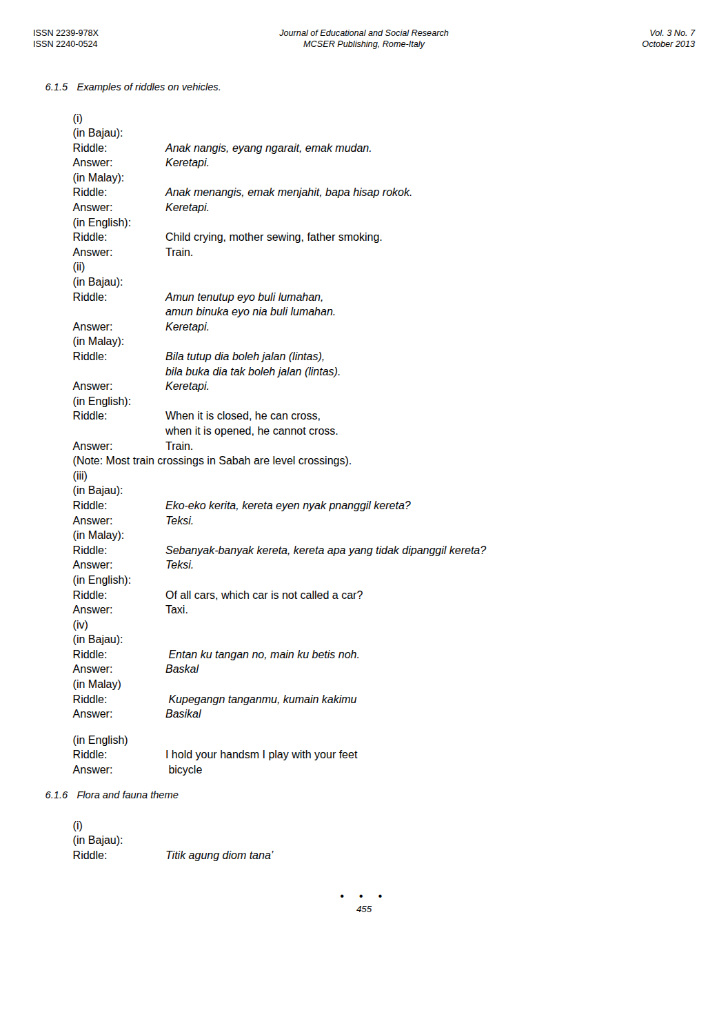ISSN 2239-978X
ISSN 2240-0524
Journal of Educational and Social Research
MCSER Publishing, Rome-Italy
Vol. 3 No. 7
October 2013
6.1.5 Examples of riddles on vehicles.
(i)
(in Bajau):
| Riddle: | Anak nangis, eyang ngarait, emak mudan. |
| Answer: | Keretapi. |
(in Malay):
| Riddle: | Anak menangis, emak menjahit, bapa hisap rokok. |
| Answer: | Keretapi. |
(in English):
| Riddle: | Child crying, mother sewing, father smoking. |
| Answer: | Train. |
(ii)
(in Bajau):
| Riddle: | Amun tenutup eyo buli lumahan, amun binuka eyo nia buli lumahan. |
| Answer: | Keretapi. |
(in Malay):
| Riddle: | Bila tutup dia boleh jalan (lintas), bila buka dia tak boleh jalan (lintas). |
| Answer: | Keretapi. |
(in English):
| Riddle: | When it is closed, he can cross, when it is opened, he cannot cross. |
| Answer: | Train. |
(Note: Most train crossings in Sabah are level crossings).
(iii)
(in Bajau):
| Riddle: | Eko-eko kerita, kereta eyen nyak pnanggil kereta? |
| Answer: | Teksi. |
(in Malay):
| Riddle: | Sebanyak-banyak kereta, kereta apa yang tidak dipanggil kereta? |
| Answer: | Teksi. |
(in English):
| Riddle: | Of all cars, which car is not called a car? |
| Answer: | Taxi. |
(iv)
(in Bajau):
| Riddle: | Entan ku tangan no, main ku betis noh. |
| Answer: | Baskal |
(in Malay)
| Riddle: | Kupegangn tanganmu, kumain kakimu |
| Answer: | Basikal |
(in English)
| Riddle: | I hold your handsm I play with your feet |
| Answer: | bicycle |
6.1.6 Flora and fauna theme
(i)
(in Bajau):
| Riddle: | Titik agung diom tana’ |
• • •
455